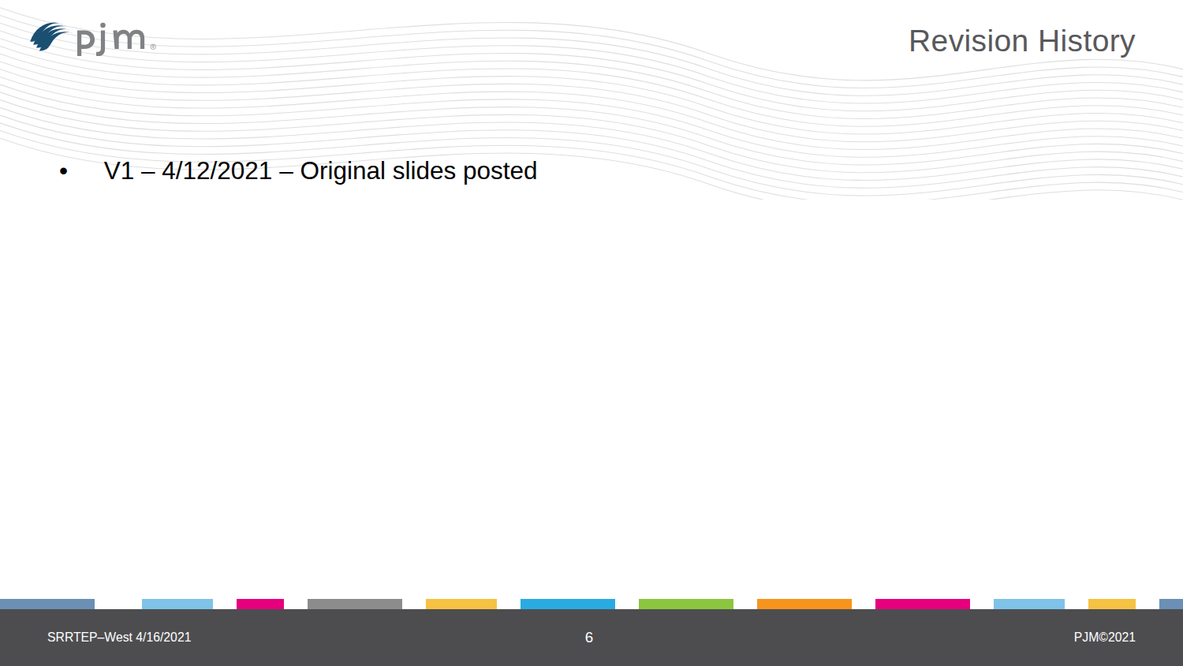R
Revision History
V1 – 4/12/2021 – Original slides posted
SRRTEP–West 4/16/2021
6
PJM©2021